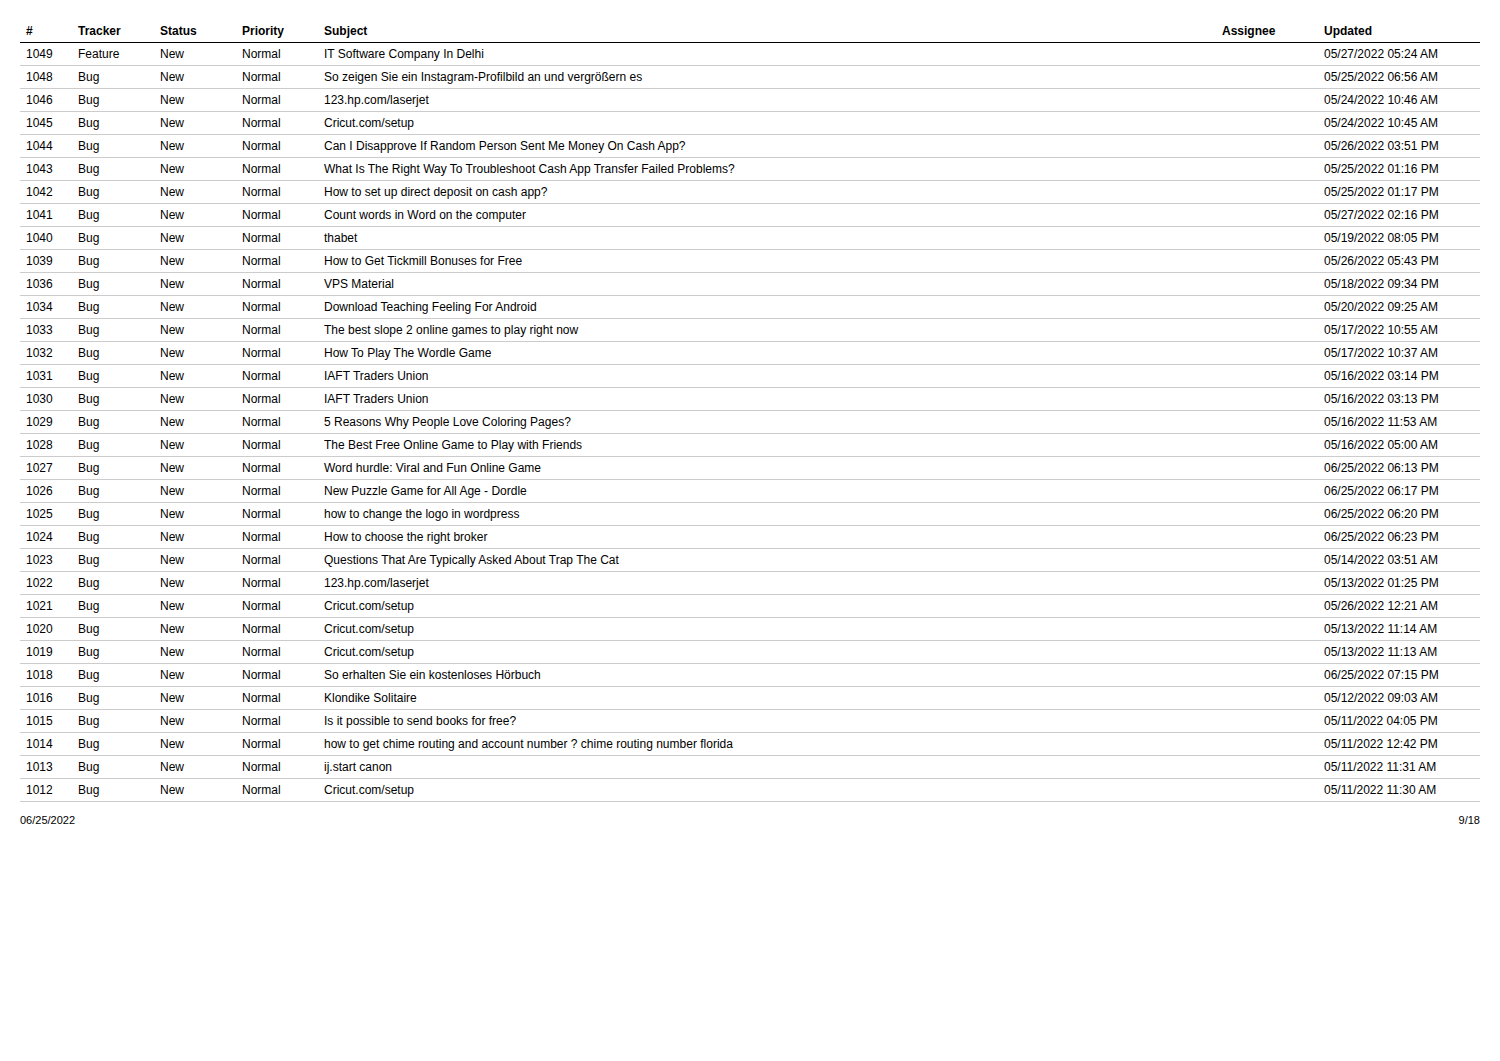| # | Tracker | Status | Priority | Subject | Assignee | Updated |
| --- | --- | --- | --- | --- | --- | --- |
| 1049 | Feature | New | Normal | IT Software Company In Delhi | | 05/27/2022 05:24 AM |
| 1048 | Bug | New | Normal | So zeigen Sie ein Instagram-Profilbild an und vergrößern es | | 05/25/2022 06:56 AM |
| 1046 | Bug | New | Normal | 123.hp.com/laserjet | | 05/24/2022 10:46 AM |
| 1045 | Bug | New | Normal | Cricut.com/setup | | 05/24/2022 10:45 AM |
| 1044 | Bug | New | Normal | Can I Disapprove If Random Person Sent Me Money On Cash App? | | 05/26/2022 03:51 PM |
| 1043 | Bug | New | Normal | What Is The Right Way To Troubleshoot Cash App Transfer Failed Problems? | | 05/25/2022 01:16 PM |
| 1042 | Bug | New | Normal | How to set up direct deposit on cash app? | | 05/25/2022 01:17 PM |
| 1041 | Bug | New | Normal | Count words in Word on the computer | | 05/27/2022 02:16 PM |
| 1040 | Bug | New | Normal | thabet | | 05/19/2022 08:05 PM |
| 1039 | Bug | New | Normal | How to Get Tickmill Bonuses for Free | | 05/26/2022 05:43 PM |
| 1036 | Bug | New | Normal | VPS Material | | 05/18/2022 09:34 PM |
| 1034 | Bug | New | Normal | Download Teaching Feeling For Android | | 05/20/2022 09:25 AM |
| 1033 | Bug | New | Normal | The best slope 2 online games to play right now | | 05/17/2022 10:55 AM |
| 1032 | Bug | New | Normal | How To Play The Wordle Game | | 05/17/2022 10:37 AM |
| 1031 | Bug | New | Normal | IAFT Traders Union | | 05/16/2022 03:14 PM |
| 1030 | Bug | New | Normal | IAFT Traders Union | | 05/16/2022 03:13 PM |
| 1029 | Bug | New | Normal | 5 Reasons Why People Love Coloring Pages? | | 05/16/2022 11:53 AM |
| 1028 | Bug | New | Normal | The Best Free Online Game to Play with Friends | | 05/16/2022 05:00 AM |
| 1027 | Bug | New | Normal | Word hurdle: Viral and Fun Online Game | | 06/25/2022 06:13 PM |
| 1026 | Bug | New | Normal | New Puzzle Game for All Age - Dordle | | 06/25/2022 06:17 PM |
| 1025 | Bug | New | Normal | how to change the logo in wordpress | | 06/25/2022 06:20 PM |
| 1024 | Bug | New | Normal | How to choose the right broker | | 06/25/2022 06:23 PM |
| 1023 | Bug | New | Normal | Questions That Are Typically Asked About Trap The Cat | | 05/14/2022 03:51 AM |
| 1022 | Bug | New | Normal | 123.hp.com/laserjet | | 05/13/2022 01:25 PM |
| 1021 | Bug | New | Normal | Cricut.com/setup | | 05/26/2022 12:21 AM |
| 1020 | Bug | New | Normal | Cricut.com/setup | | 05/13/2022 11:14 AM |
| 1019 | Bug | New | Normal | Cricut.com/setup | | 05/13/2022 11:13 AM |
| 1018 | Bug | New | Normal | So erhalten Sie ein kostenloses Hörbuch | | 06/25/2022 07:15 PM |
| 1016 | Bug | New | Normal | Klondike Solitaire | | 05/12/2022 09:03 AM |
| 1015 | Bug | New | Normal | Is it possible to send books for free? | | 05/11/2022 04:05 PM |
| 1014 | Bug | New | Normal | how to get chime routing and account number ? chime routing number florida | | 05/11/2022 12:42 PM |
| 1013 | Bug | New | Normal | ij.start canon | | 05/11/2022 11:31 AM |
| 1012 | Bug | New | Normal | Cricut.com/setup | | 05/11/2022 11:30 AM |
06/25/2022 9/18